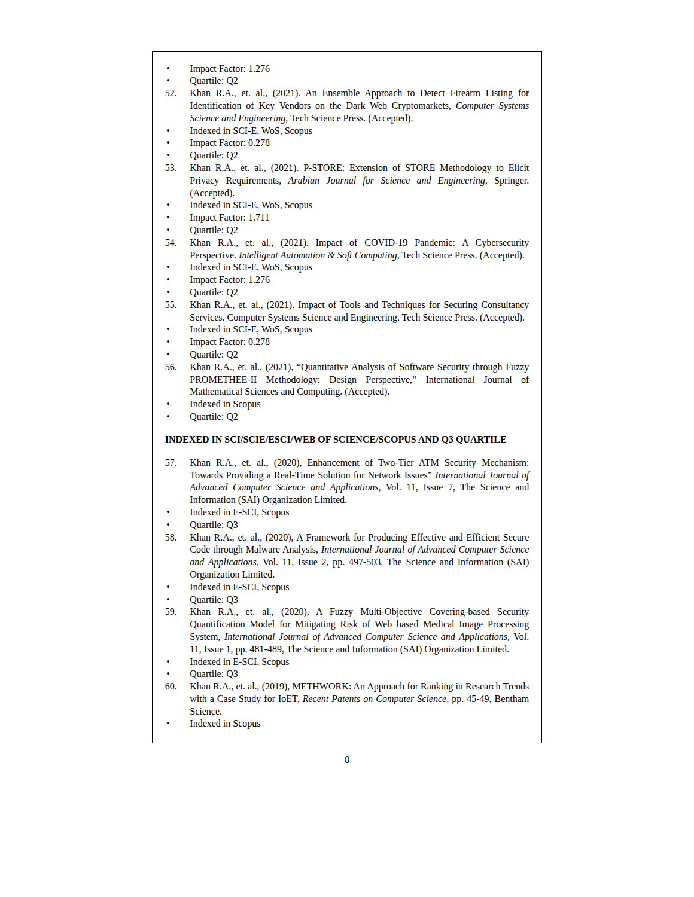Impact Factor: 1.276
Quartile: Q2
52.
Khan R.A., et. al., (2021). An Ensemble Approach to Detect Firearm Listing for Identification of Key Vendors on the Dark Web Cryptomarkets, Computer Systems Science and Engineering, Tech Science Press. (Accepted).
Indexed in SCI-E, WoS, Scopus
Impact Factor: 0.278
Quartile: Q2
53.
Khan R.A., et. al., (2021). P-STORE: Extension of STORE Methodology to Elicit Privacy Requirements, Arabian Journal for Science and Engineering, Springer. (Accepted).
Indexed in SCI-E, WoS, Scopus
Impact Factor: 1.711
Quartile: Q2
54.
Khan R.A., et. al., (2021). Impact of COVID-19 Pandemic: A Cybersecurity Perspective. Intelligent Automation & Soft Computing, Tech Science Press. (Accepted).
Indexed in SCI-E, WoS, Scopus
Impact Factor: 1.276
Quartile: Q2
55.
Khan R.A., et. al., (2021). Impact of Tools and Techniques for Securing Consultancy Services. Computer Systems Science and Engineering, Tech Science Press. (Accepted).
Indexed in SCI-E, WoS, Scopus
Impact Factor: 0.278
Quartile: Q2
56.
Khan R.A., et. al., (2021), “Quantitative Analysis of Software Security through Fuzzy PROMETHEE-II Methodology: Design Perspective,” International Journal of Mathematical Sciences and Computing. (Accepted).
Indexed in Scopus
Quartile: Q2
INDEXED IN SCI/SCIE/ESCI/WEB OF SCIENCE/SCOPUS AND Q3 QUARTILE
57.
Khan R.A., et. al., (2020), Enhancement of Two-Tier ATM Security Mechanism: Towards Providing a Real-Time Solution for Network Issues” International Journal of Advanced Computer Science and Applications, Vol. 11, Issue 7, The Science and Information (SAI) Organization Limited.
Indexed in E-SCI, Scopus
Quartile: Q3
58.
Khan R.A., et. al., (2020), A Framework for Producing Effective and Efficient Secure Code through Malware Analysis, International Journal of Advanced Computer Science and Applications, Vol. 11, Issue 2, pp. 497-503, The Science and Information (SAI) Organization Limited.
Indexed in E-SCI, Scopus
Quartile: Q3
59.
Khan R.A., et. al., (2020), A Fuzzy Multi-Objective Covering-based Security Quantification Model for Mitigating Risk of Web based Medical Image Processing System, International Journal of Advanced Computer Science and Applications, Vol. 11, Issue 1, pp. 481-489, The Science and Information (SAI) Organization Limited.
Indexed in E-SCI, Scopus
Quartile: Q3
60.
Khan R.A., et. al., (2019), METHWORK: An Approach for Ranking in Research Trends with a Case Study for IoET, Recent Patents on Computer Science, pp. 45-49, Bentham Science.
Indexed in Scopus
8